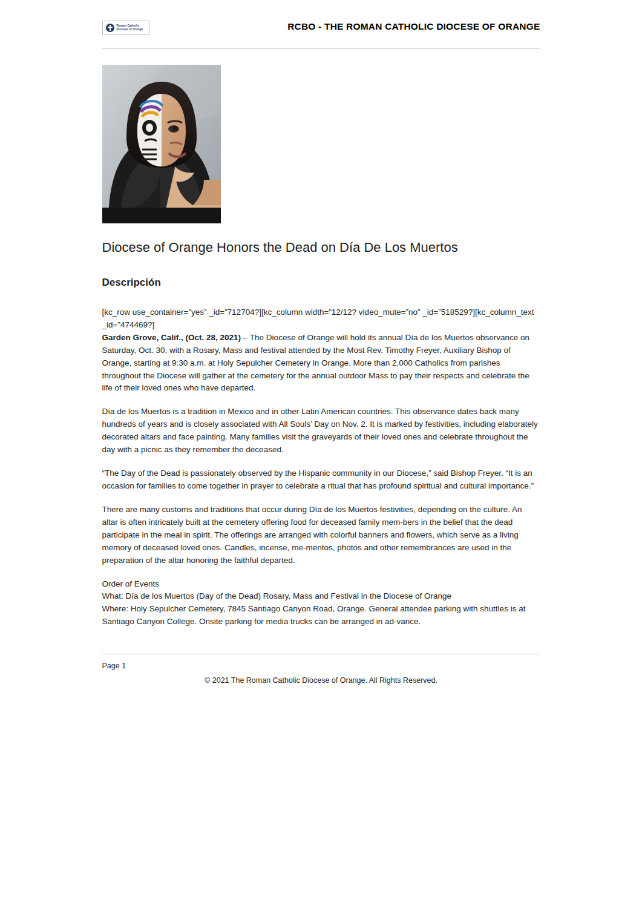Roman Catholic
Diocese of Orange
RCBO - THE ROMAN CATHOLIC DIOCESE OF ORANGE
Diocese of Orange Honors the Dead on Día De Los Muertos
Descripción
[kc_row use_container=”yes” _id=”712704?][kc_column width=”12/12? video_mute=”no” _id=”518529?][kc_column_text _id=”474469?]
Garden Grove, Calif., (Oct. 28, 2021) – The Diocese of Orange will hold its annual Día de los Muertos observance on Saturday, Oct. 30, with a Rosary, Mass and festival attended by the Most Rev. Timothy Freyer, Auxiliary Bishop of Orange, starting at 9:30 a.m. at Holy Sepulcher Cemetery in Orange. More than 2,000 Catholics from parishes throughout the Diocese will gather at the cemetery for the annual outdoor Mass to pay their respects and celebrate the life of their loved ones who have departed.
Día de los Muertos is a tradition in Mexico and in other Latin American countries. This observance dates back many hundreds of years and is closely associated with All Souls’ Day on Nov. 2. It is marked by festivities, including elaborately decorated altars and face painting. Many families visit the graveyards of their loved ones and celebrate throughout the day with a picnic as they remember the deceased.
“The Day of the Dead is passionately observed by the Hispanic community in our Diocese,” said Bishop Freyer. “It is an occasion for families to come together in prayer to celebrate a ritual that has profound spiritual and cultural importance.”
There are many customs and traditions that occur during Día de los Muertos festivities, depending on the culture. An altar is often intricately built at the cemetery offering food for deceased family mem-bers in the belief that the dead participate in the meal in spirit. The offerings are arranged with colorful banners and flowers, which serve as a living memory of deceased loved ones. Candles, incense, me-mentos, photos and other remembrances are used in the preparation of the altar honoring the faithful departed.
Order of Events
What: Día de los Muertos (Day of the Dead) Rosary, Mass and Festival in the Diocese of Orange
Where: Holy Sepulcher Cemetery, 7845 Santiago Canyon Road, Orange. General attendee parking with shuttles is at Santiago Canyon College. Onsite parking for media trucks can be arranged in ad-vance.
Page 1
© 2021 The Roman Catholic Diocese of Orange. All Rights Reserved.